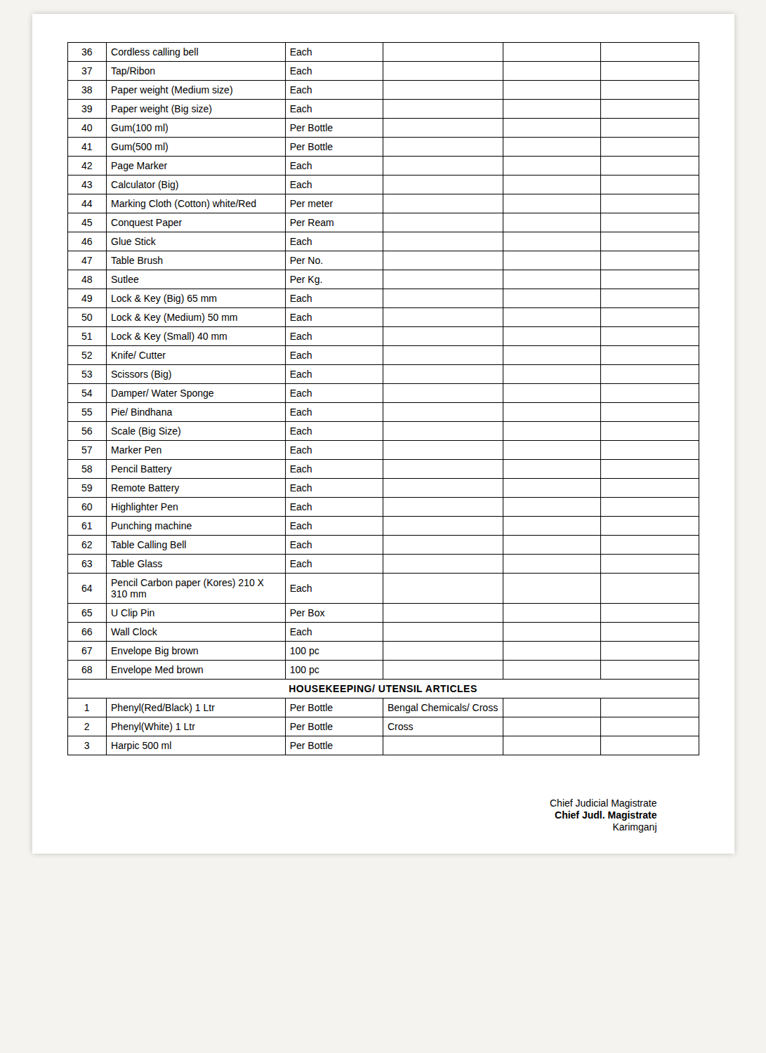| 36 | Cordless calling bell | Each | | | |
| 37 | Tap/Ribon | Each | | | |
| 38 | Paper weight (Medium size) | Each | | | |
| 39 | Paper weight (Big size) | Each | | | |
| 40 | Gum(100 ml) | Per Bottle | | | |
| 41 | Gum(500 ml) | Per Bottle | | | |
| 42 | Page Marker | Each | | | |
| 43 | Calculator (Big) | Each | | | |
| 44 | Marking Cloth (Cotton) white/Red | Per meter | | | |
| 45 | Conquest Paper | Per Ream | | | |
| 46 | Glue Stick | Each | | | |
| 47 | Table Brush | Per No. | | | |
| 48 | Sutlee | Per Kg. | | | |
| 49 | Lock & Key (Big) 65 mm | Each | | | |
| 50 | Lock & Key (Medium) 50 mm | Each | | | |
| 51 | Lock & Key (Small) 40 mm | Each | | | |
| 52 | Knife/ Cutter | Each | | | |
| 53 | Scissors (Big) | Each | | | |
| 54 | Damper/ Water Sponge | Each | | | |
| 55 | Pie/ Bindhana | Each | | | |
| 56 | Scale (Big Size) | Each | | | |
| 57 | Marker Pen | Each | | | |
| 58 | Pencil Battery | Each | | | |
| 59 | Remote Battery | Each | | | |
| 60 | Highlighter Pen | Each | | | |
| 61 | Punching machine | Each | | | |
| 62 | Table Calling Bell | Each | | | |
| 63 | Table Glass | Each | | | |
| 64 | Pencil Carbon paper (Kores) 210 X 310 mm | Each | | | |
| 65 | U Clip Pin | Per Box | | | |
| 66 | Wall Clock | Each | | | |
| 67 | Envelope Big brown | 100 pc | | | |
| 68 | Envelope Med brown | 100 pc | | | |
| HOUSEKEEPING/ UTENSIL ARTICLES |
| 1 | Phenyl(Red/Black) 1 Ltr | Per Bottle | Bengal Chemicals/ Cross | | |
| 2 | Phenyl(White) 1 Ltr | Per Bottle | Cross | | |
| 3 | Harpic 500 ml | Per Bottle | | | |
Chief Judicial Magistrate
Chief Judl. Magistrate
Karimganj